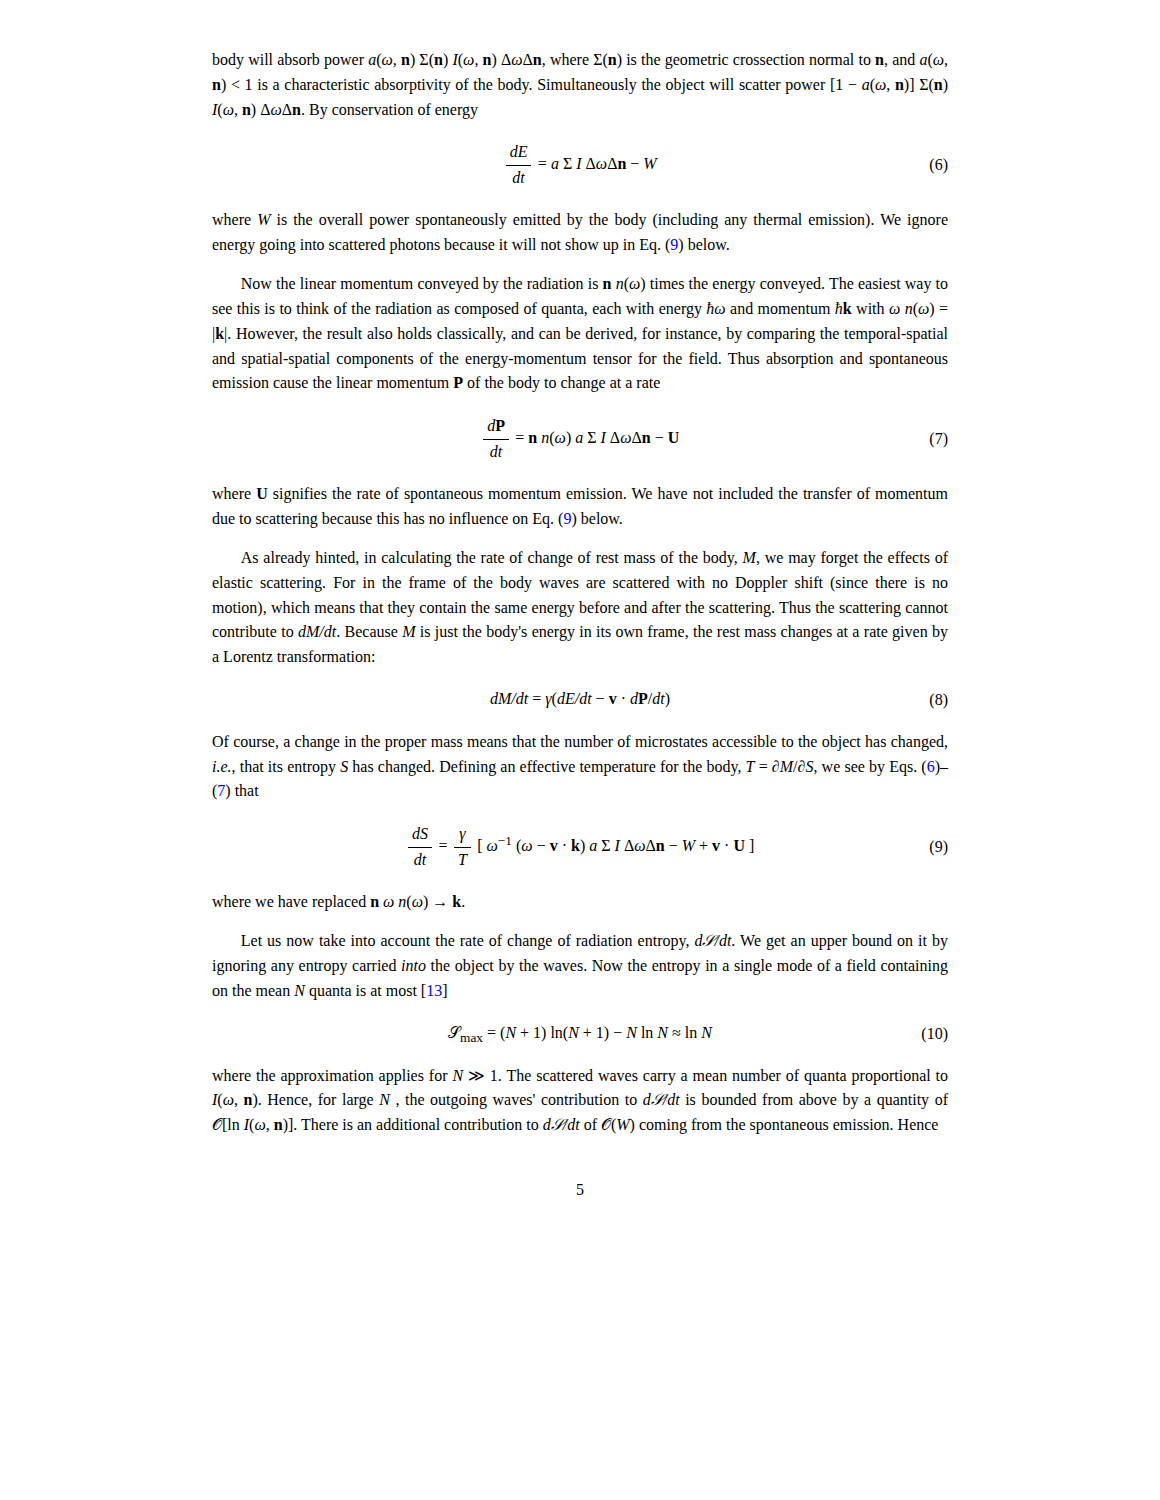body will absorb power a(ω, n) Σ(n) I(ω, n) Δω Δn, where Σ(n) is the geometric crossection normal to n, and a(ω, n) < 1 is a characteristic absorptivity of the body. Simultaneously the object will scatter power [1 − a(ω, n)] Σ(n) I(ω, n) Δω Δn. By conservation of energy
dE dt = a Σ I Δω Δn − W (6)
where W is the overall power spontaneously emitted by the body (including any thermal emission). We ignore energy going into scattered photons because it will not show up in Eq. (9) below.
Now the linear momentum conveyed by the radiation is n n(ω) times the energy conveyed. The easiest way to see this is to think of the radiation as composed of quanta, each with energy ħω and momentum ħk with ω n(ω) = |k|. However, the result also holds classically, and can be derived, for instance, by comparing the temporal-spatial and spatial-spatial components of the energy-momentum tensor for the field. Thus absorption and spontaneous emission cause the linear momentum P of the body to change at a rate
dP dt = n n(ω) a Σ I Δω Δn − U (7)
where U signifies the rate of spontaneous momentum emission. We have not included the transfer of momentum due to scattering because this has no influence on Eq. (9) below.
As already hinted, in calculating the rate of change of rest mass of the body, M, we may forget the effects of elastic scattering. For in the frame of the body waves are scattered with no Doppler shift (since there is no motion), which means that they contain the same energy before and after the scattering. Thus the scattering cannot contribute to dM/dt. Because M is just the body's energy in its own frame, the rest mass changes at a rate given by a Lorentz transformation:
dM/dt = γ(dE/dt − v · dP/dt) (8)
Of course, a change in the proper mass means that the number of microstates accessible to the object has changed, i.e., that its entropy S has changed. Defining an effective temperature for the body, T = ∂M/∂S, we see by Eqs. (6)–(7) that
dS dt = γT [ ω−1 (ω − v · k) a Σ I Δω Δn − W + v · U ] (9)
where we have replaced n ω n(ω) → k.
Let us now take into account the rate of change of radiation entropy, d𝒮/dt. We get an upper bound on it by ignoring any entropy carried into the object by the waves. Now the entropy in a single mode of a field containing on the mean N quanta is at most [13]
𝒮max = (N + 1) ln(N + 1) − N ln N ≈ ln N (10)
where the approximation applies for N ≫ 1. The scattered waves carry a mean number of quanta proportional to I(ω, n). Hence, for large N , the outgoing waves' contribution to d𝒮/dt is bounded from above by a quantity of 𝒪[ln I(ω, n)]. There is an additional contribution to d𝒮/dt of 𝒪(W) coming from the spontaneous emission. Hence
5